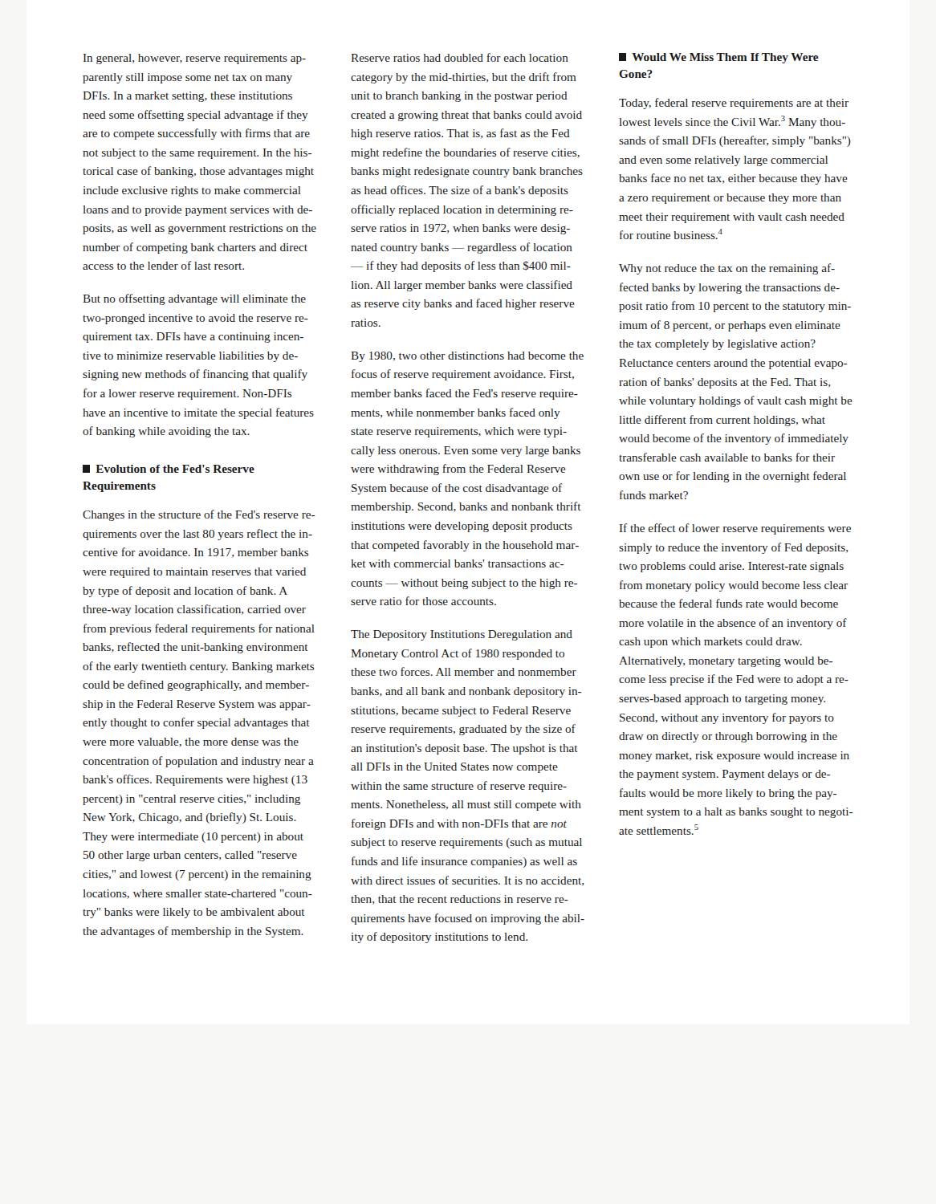In general, however, reserve requirements apparently still impose some net tax on many DFIs. In a market setting, these institutions need some offsetting special advantage if they are to compete successfully with firms that are not subject to the same requirement. In the historical case of banking, those advantages might include exclusive rights to make commercial loans and to provide payment services with deposits, as well as government restrictions on the number of competing bank charters and direct access to the lender of last resort.
But no offsetting advantage will eliminate the two-pronged incentive to avoid the reserve requirement tax. DFIs have a continuing incentive to minimize reservable liabilities by designing new methods of financing that qualify for a lower reserve requirement. Non-DFIs have an incentive to imitate the special features of banking while avoiding the tax.
Evolution of the Fed's Reserve Requirements
Changes in the structure of the Fed's reserve requirements over the last 80 years reflect the incentive for avoidance. In 1917, member banks were required to maintain reserves that varied by type of deposit and location of bank. A three-way location classification, carried over from previous federal requirements for national banks, reflected the unit-banking environment of the early twentieth century. Banking markets could be defined geographically, and membership in the Federal Reserve System was apparently thought to confer special advantages that were more valuable, the more dense was the concentration of population and industry near a bank's offices. Requirements were highest (13 percent) in "central reserve cities," including New York, Chicago, and (briefly) St. Louis. They were intermediate (10 percent) in about 50 other large urban centers, called "reserve cities," and lowest (7 percent) in the remaining locations, where smaller state-chartered "country" banks were likely to be ambivalent about the advantages of membership in the System.
Reserve ratios had doubled for each location category by the mid-thirties, but the drift from unit to branch banking in the postwar period created a growing threat that banks could avoid high reserve ratios. That is, as fast as the Fed might redefine the boundaries of reserve cities, banks might redesignate country bank branches as head offices. The size of a bank's deposits officially replaced location in determining reserve ratios in 1972, when banks were designated country banks — regardless of location — if they had deposits of less than $400 million. All larger member banks were classified as reserve city banks and faced higher reserve ratios.
By 1980, two other distinctions had become the focus of reserve requirement avoidance. First, member banks faced the Fed's reserve requirements, while nonmember banks faced only state reserve requirements, which were typically less onerous. Even some very large banks were withdrawing from the Federal Reserve System because of the cost disadvantage of membership. Second, banks and nonbank thrift institutions were developing deposit products that competed favorably in the household market with commercial banks' transactions accounts — without being subject to the high reserve ratio for those accounts.
The Depository Institutions Deregulation and Monetary Control Act of 1980 responded to these two forces. All member and nonmember banks, and all bank and nonbank depository institutions, became subject to Federal Reserve reserve requirements, graduated by the size of an institution's deposit base. The upshot is that all DFIs in the United States now compete within the same structure of reserve requirements. Nonetheless, all must still compete with foreign DFIs and with non-DFIs that are not subject to reserve requirements (such as mutual funds and life insurance companies) as well as with direct issues of securities. It is no accident, then, that the recent reductions in reserve requirements have focused on improving the ability of depository institutions to lend.
Would We Miss Them If They Were Gone?
Today, federal reserve requirements are at their lowest levels since the Civil War.3 Many thousands of small DFIs (hereafter, simply "banks") and even some relatively large commercial banks face no net tax, either because they have a zero requirement or because they more than meet their requirement with vault cash needed for routine business.4
Why not reduce the tax on the remaining affected banks by lowering the transactions deposit ratio from 10 percent to the statutory minimum of 8 percent, or perhaps even eliminate the tax completely by legislative action? Reluctance centers around the potential evaporation of banks' deposits at the Fed. That is, while voluntary holdings of vault cash might be little different from current holdings, what would become of the inventory of immediately transferable cash available to banks for their own use or for lending in the overnight federal funds market?
If the effect of lower reserve requirements were simply to reduce the inventory of Fed deposits, two problems could arise. Interest-rate signals from monetary policy would become less clear because the federal funds rate would become more volatile in the absence of an inventory of cash upon which markets could draw. Alternatively, monetary targeting would become less precise if the Fed were to adopt a reserves-based approach to targeting money. Second, without any inventory for payors to draw on directly or through borrowing in the money market, risk exposure would increase in the payment system. Payment delays or defaults would be more likely to bring the payment system to a halt as banks sought to negotiate settlements.5